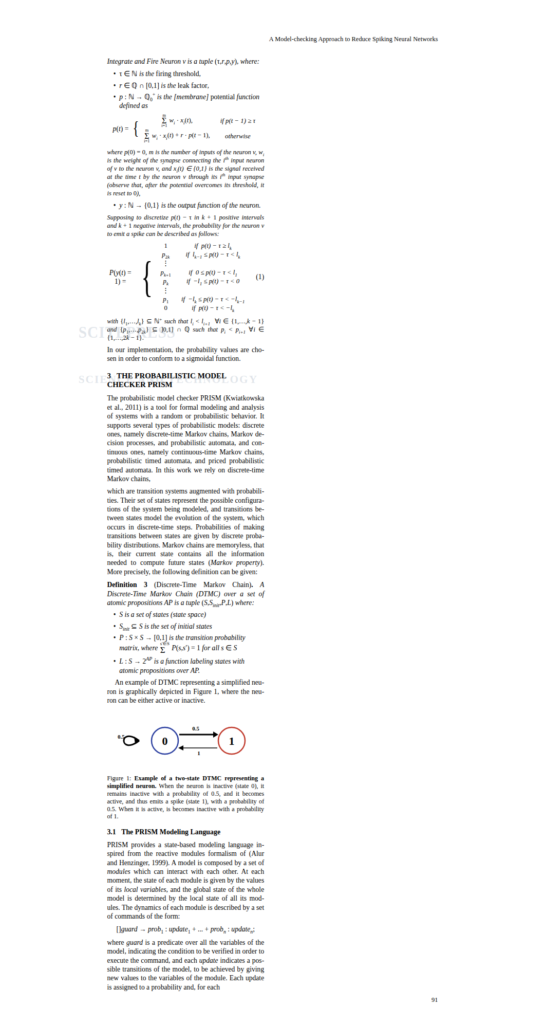A Model-checking Approach to Reduce Spiking Neural Networks
SCITEPRESS
SCIENCE AND TECHNOLOGY
Integrate and Fire Neuron v is a tuple (τ,r,p,y), where:
τ ∈ ℕ is the firing threshold,
r ∈ ℚ ∩ [0,1] is the leak factor,
p : ℕ → ℚ0+ is the [membrane] potential function defined as
p(t) = {
| m Σ i=1 w i · x i ( t ), | if p ( t − 1) ≥ τ |
| m Σ i=1 w i · x i ( t ) + r · p ( t − 1), | otherwise |
where p(0) = 0, m is the number of inputs of the neuron v, wi is the weight of the synapse connecting the ith input neuron of v to the neuron v, and xi(t) ∈ {0,1} is the signal received at the time t by the neuron v through its ith input synapse (observe that, after the potential overcomes its threshold, it is reset to 0),
y : ℕ → {0,1} is the output function of the neuron.
Supposing to discretize p(t) − τ in k + 1 positive intervals and k + 1 negative intervals, the probability for the neuron v to emit a spike can be described as follows:
P(y(t) = 1) = {
| 1 | if p(t) − τ ≥ l k |
| p 2 k | if l k−1 ≤ p(t) − τ < l k |
| ⋮ | |
| p k +1 | if 0 ≤ p(t) − τ < l 1 |
| p k | if −l 1 ≤ p(t) − τ < 0 |
| ⋮ | |
| p 1 | if −l k ≤ p(t) − τ < −l k−1 |
| 0 | if p(t) − τ < −l k |
(1)
with {l1,…,lk} ⊆ ℕ+ such that li < li+1 ∀i ∈ {1,…,k − 1} and {p1,…,p2k} ⊆ ]0,1] ∩ ℚ such that pi < pi+1 ∀i ∈ {1,…,2k − 1}.
In our implementation, the probability values are chosen in order to conform to a sigmoidal function.
3 THE PROBABILISTIC MODEL CHECKER PRISM
The probabilistic model checker PRISM (Kwiatkowska et al., 2011) is a tool for formal modeling and analysis of systems with a random or probabilistic behavior. It supports several types of probabilistic models: discrete ones, namely discrete-time Markov chains, Markov decision processes, and probabilistic automata, and continuous ones, namely continuous-time Markov chains, probabilistic timed automata, and priced probabilistic timed automata. In this work we rely on discrete-time Markov chains,
which are transition systems augmented with probabilities. Their set of states represent the possible configurations of the system being modeled, and transitions between states model the evolution of the system, which occurs in discrete-time steps. Probabilities of making transitions between states are given by discrete probability distributions. Markov chains are memoryless, that is, their current state contains all the information needed to compute future states (Markov property). More precisely, the following definition can be given:
Definition 3 (Discrete-Time Markov Chain). A Discrete-Time Markov Chain (DTMC) over a set of atomic propositions AP is a tuple (S,Sinit,P,L) where:
S is a set of states (state space)
Sinit ⊆ S is the set of initial states
P : S × S → [0,1] is the transition probability matrix, where s′∈SΣ P(s,s′) = 1 for all s ∈ S
L : S → 2AP is a function labeling states with atomic propositions over AP.
An example of DTMC representing a simplified neuron is graphically depicted in Figure 1, where the neuron can be either active or inactive.
0.5 0 1 0.5 1
Figure 1: Example of a two-state DTMC representing a simplified neuron. When the neuron is inactive (state 0), it remains inactive with a probability of 0.5, and it becomes active, and thus emits a spike (state 1), with a probability of 0.5. When it is active, is becomes inactive with a probability of 1.
3.1 The PRISM Modeling Language
PRISM provides a state-based modeling language inspired from the reactive modules formalism of (Alur and Henzinger, 1999). A model is composed by a set of modules which can interact with each other. At each moment, the state of each module is given by the values of its local variables, and the global state of the whole model is determined by the local state of all its modules. The dynamics of each module is described by a set of commands of the form:
[]guard → prob1 : update1 + ... + probn : updaten;
where guard is a predicate over all the variables of the model, indicating the condition to be verified in order to execute the command, and each update indicates a possible transitions of the model, to be achieved by giving new values to the variables of the module. Each update is assigned to a probability and, for each
91